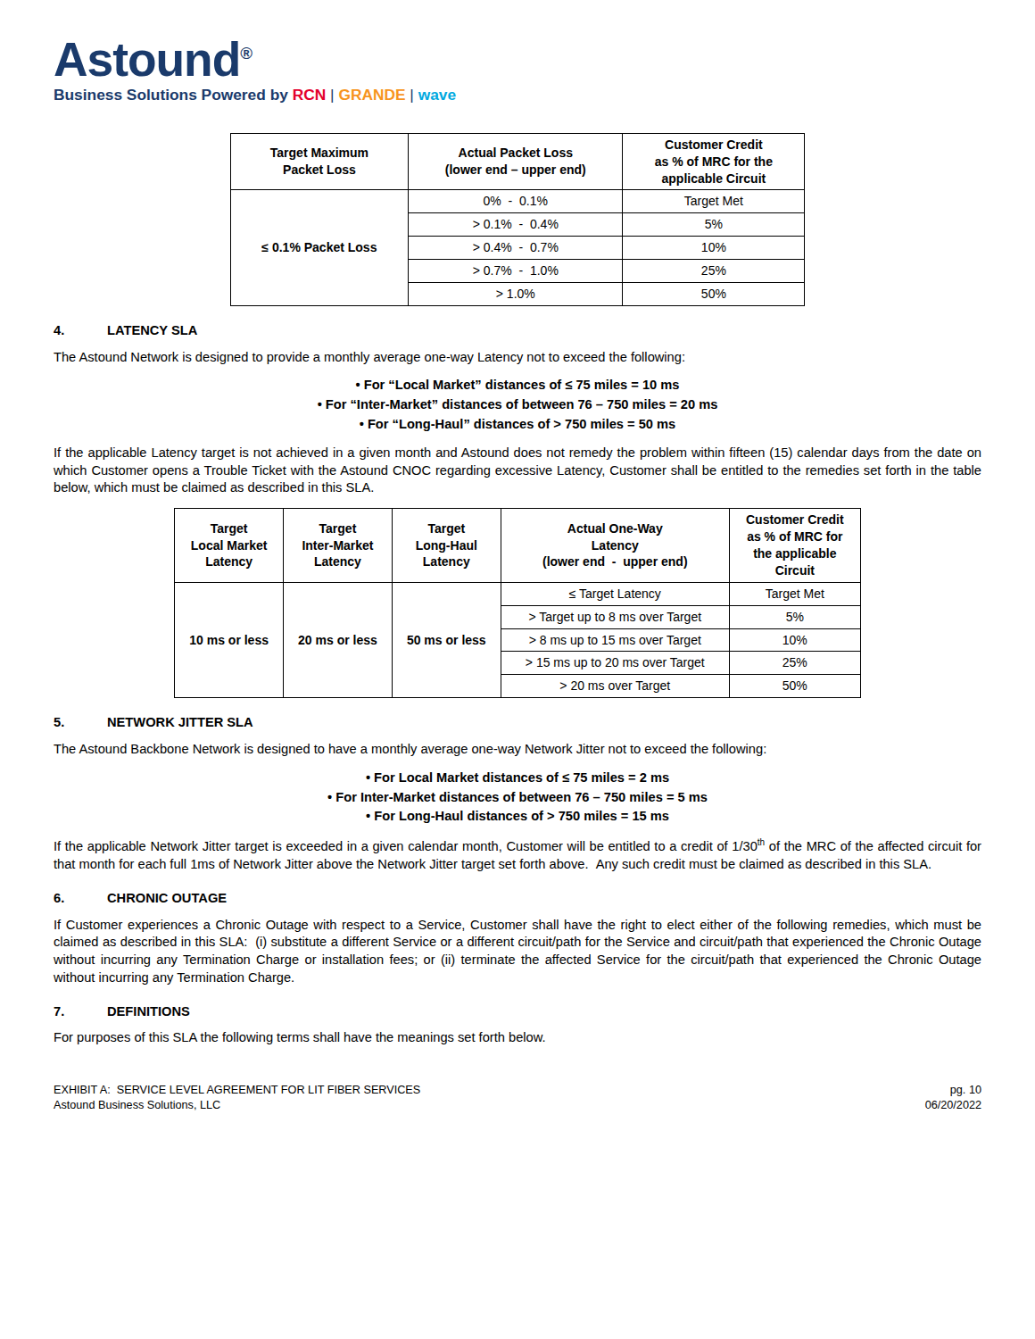Astound®
Business Solutions Powered by RCN | GRANDE | wave
| Target Maximum Packet Loss | Actual Packet Loss (lower end – upper end) | Customer Credit as % of MRC for the applicable Circuit |
| --- | --- | --- |
| ≤ 0.1% Packet Loss | 0% - 0.1% | Target Met |
| > 0.1% - 0.4% | 5% |
| > 0.4% - 0.7% | 10% |
| > 0.7% - 1.0% | 25% |
| > 1.0% | 50% |
4. LATENCY SLA
The Astound Network is designed to provide a monthly average one-way Latency not to exceed the following:
• For “Local Market” distances of ≤ 75 miles = 10 ms
• For “Inter-Market” distances of between 76 – 750 miles = 20 ms
• For “Long-Haul” distances of > 750 miles = 50 ms
If the applicable Latency target is not achieved in a given month and Astound does not remedy the problem within fifteen (15) calendar days from the date on which Customer opens a Trouble Ticket with the Astound CNOC regarding excessive Latency, Customer shall be entitled to the remedies set forth in the table below, which must be claimed as described in this SLA.
| Target Local Market Latency | Target Inter-Market Latency | Target Long-Haul Latency | Actual One-Way Latency (lower end - upper end) | Customer Credit as % of MRC for the applicable Circuit |
| --- | --- | --- | --- | --- |
| 10 ms or less | 20 ms or less | 50 ms or less | ≤ Target Latency | Target Met |
| > Target up to 8 ms over Target | 5% |
| > 8 ms up to 15 ms over Target | 10% |
| > 15 ms up to 20 ms over Target | 25% |
| > 20 ms over Target | 50% |
5. NETWORK JITTER SLA
The Astound Backbone Network is designed to have a monthly average one-way Network Jitter not to exceed the following:
• For Local Market distances of ≤ 75 miles = 2 ms
• For Inter-Market distances of between 76 – 750 miles = 5 ms
• For Long-Haul distances of > 750 miles = 15 ms
If the applicable Network Jitter target is exceeded in a given calendar month, Customer will be entitled to a credit of 1/30th of the MRC of the affected circuit for that month for each full 1ms of Network Jitter above the Network Jitter target set forth above. Any such credit must be claimed as described in this SLA.
6. CHRONIC OUTAGE
If Customer experiences a Chronic Outage with respect to a Service, Customer shall have the right to elect either of the following remedies, which must be claimed as described in this SLA: (i) substitute a different Service or a different circuit/path for the Service and circuit/path that experienced the Chronic Outage without incurring any Termination Charge or installation fees; or (ii) terminate the affected Service for the circuit/path that experienced the Chronic Outage without incurring any Termination Charge.
7. DEFINITIONS
For purposes of this SLA the following terms shall have the meanings set forth below.
EXHIBIT A: SERVICE LEVEL AGREEMENT FOR LIT FIBER SERVICES
Astound Business Solutions, LLC
pg. 10
06/20/2022